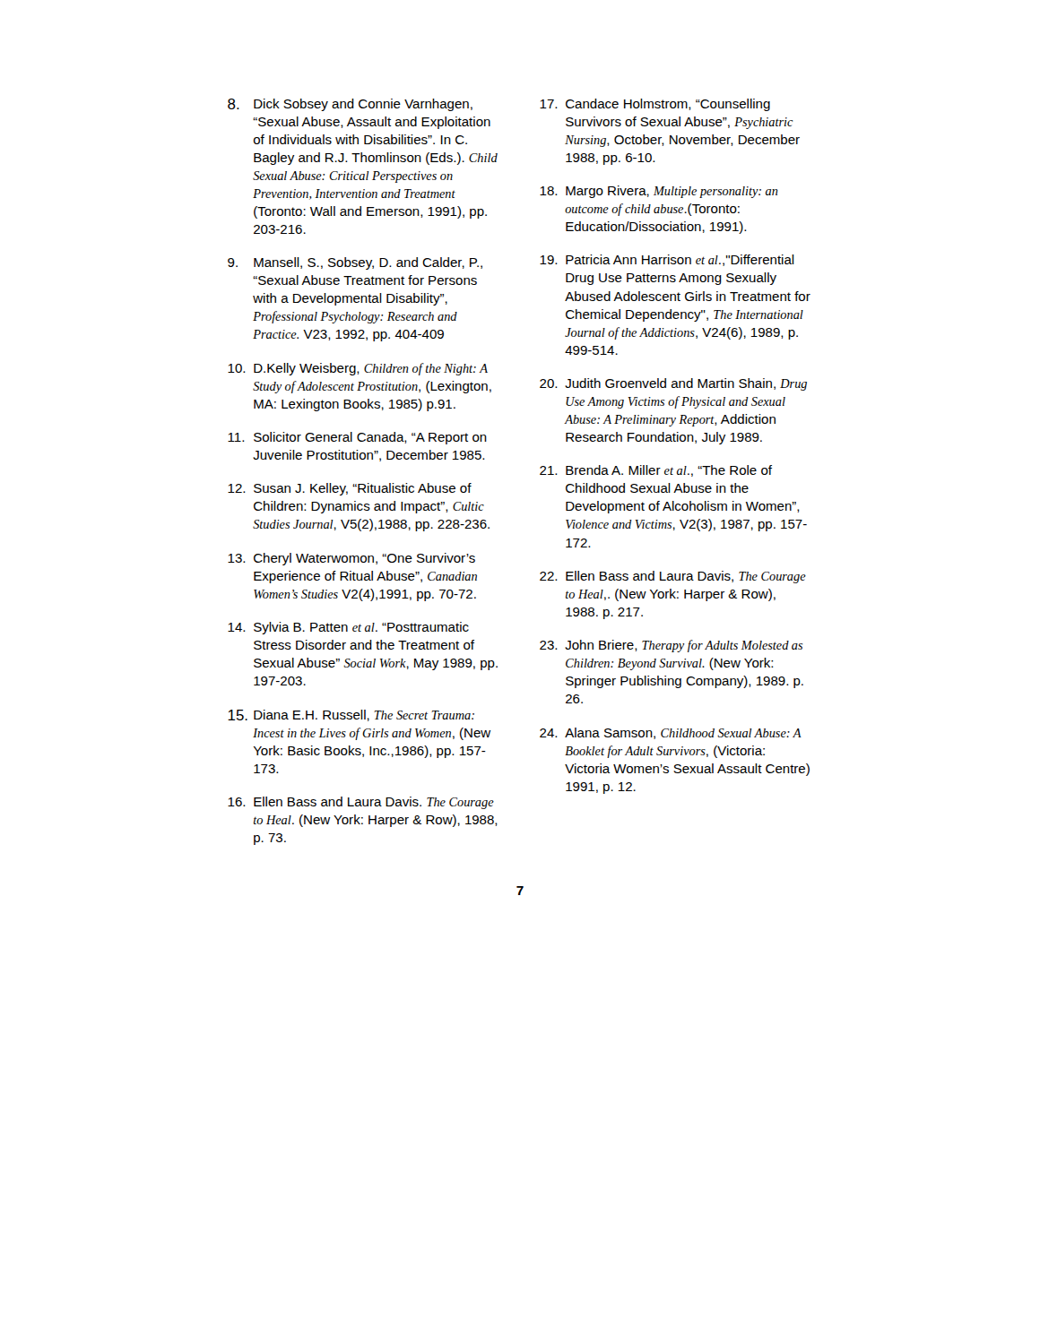8. Dick Sobsey and Connie Varnhagen, “Sexual Abuse, Assault and Exploitation of Individuals with Disabilities”. In C. Bagley and R.J. Thomlinson (Eds.). Child Sexual Abuse: Critical Perspectives on Prevention, Intervention and Treatment (Toronto: Wall and Emerson, 1991), pp. 203-216.
9. Mansell, S., Sobsey, D. and Calder, P., “Sexual Abuse Treatment for Persons with a Developmental Disability”, Professional Psychology: Research and Practice. V23, 1992, pp. 404-409
10. D.Kelly Weisberg, Children of the Night: A Study of Adolescent Prostitution, (Lexington, MA: Lexington Books, 1985) p.91.
11. Solicitor General Canada, “A Report on Juvenile Prostitution”, December 1985.
12. Susan J. Kelley, “Ritualistic Abuse of Children: Dynamics and Impact”, Cultic Studies Journal, V5(2),1988, pp. 228-236.
13. Cheryl Waterwomon, “One Survivor’s Experience of Ritual Abuse”, Canadian Women’s Studies V2(4),1991, pp. 70-72.
14. Sylvia B. Patten et al. “Posttraumatic Stress Disorder and the Treatment of Sexual Abuse” Social Work, May 1989, pp. 197-203.
15. Diana E.H. Russell, The Secret Trauma: Incest in the Lives of Girls and Women, (New York: Basic Books, Inc.,1986), pp. 157-173.
16. Ellen Bass and Laura Davis. The Courage to Heal. (New York: Harper & Row), 1988, p. 73.
17. Candace Holmstrom, “Counselling Survivors of Sexual Abuse”, Psychiatric Nursing, October, November, December 1988, pp. 6-10.
18. Margo Rivera, Multiple personality: an outcome of child abuse.(Toronto: Education/Dissociation, 1991).
19. Patricia Ann Harrison et al.,"Differential Drug Use Patterns Among Sexually Abused Adolescent Girls in Treatment for Chemical Dependency", The International Journal of the Addictions, V24(6), 1989, p. 499-514.
20. Judith Groenveld and Martin Shain, Drug Use Among Victims of Physical and Sexual Abuse: A Preliminary Report, Addiction Research Foundation, July 1989.
21. Brenda A. Miller et al., “The Role of Childhood Sexual Abuse in the Development of Alcoholism in Women”, Violence and Victims, V2(3), 1987, pp. 157-172.
22. Ellen Bass and Laura Davis, The Courage to Heal,. (New York: Harper & Row), 1988. p. 217.
23. John Briere, Therapy for Adults Molested as Children: Beyond Survival. (New York: Springer Publishing Company), 1989. p. 26.
24. Alana Samson, Childhood Sexual Abuse: A Booklet for Adult Survivors, (Victoria: Victoria Women’s Sexual Assault Centre) 1991, p. 12.
7